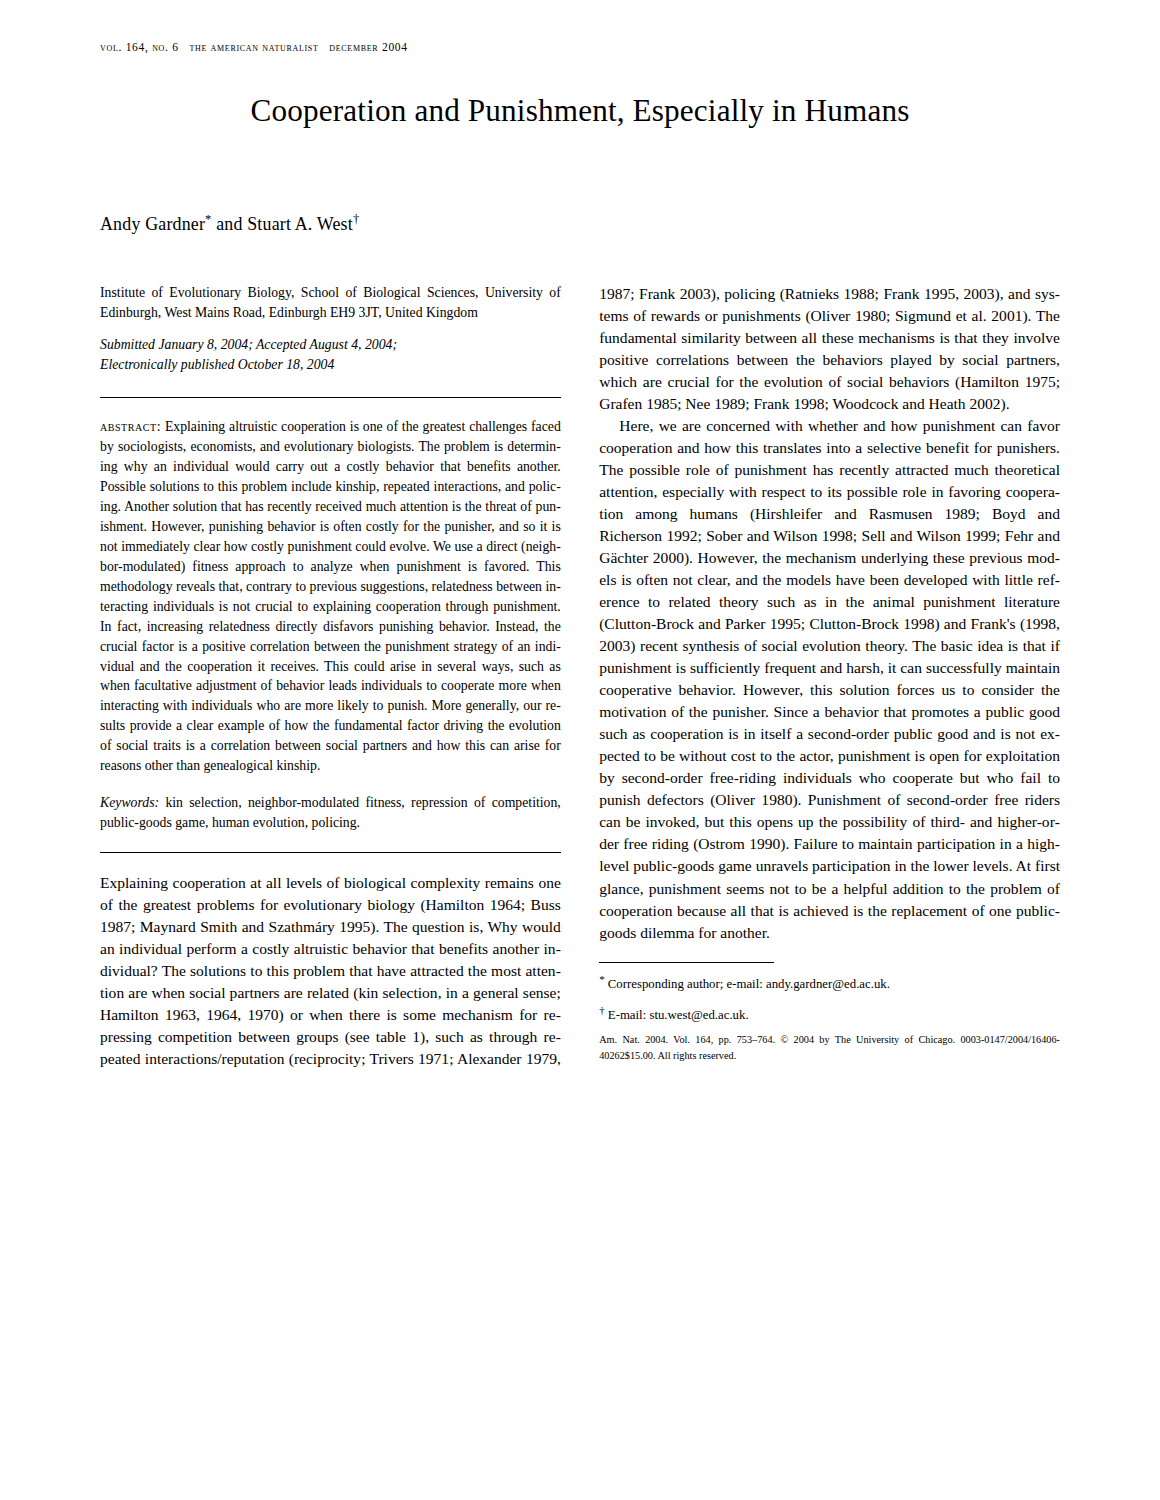vol. 164, no. 6 the american naturalist december 2004
Cooperation and Punishment, Especially in Humans
Andy Gardner* and Stuart A. West†
Institute of Evolutionary Biology, School of Biological Sciences, University of Edinburgh, West Mains Road, Edinburgh EH9 3JT, United Kingdom
Submitted January 8, 2004; Accepted August 4, 2004;
Electronically published October 18, 2004
abstract: Explaining altruistic cooperation is one of the greatest challenges faced by sociologists, economists, and evolutionary biologists. The problem is determining why an individual would carry out a costly behavior that benefits another. Possible solutions to this problem include kinship, repeated interactions, and policing. Another solution that has recently received much attention is the threat of punishment. However, punishing behavior is often costly for the punisher, and so it is not immediately clear how costly punishment could evolve. We use a direct (neighbor-modulated) fitness approach to analyze when punishment is favored. This methodology reveals that, contrary to previous suggestions, relatedness between interacting individuals is not crucial to explaining cooperation through punishment. In fact, increasing relatedness directly disfavors punishing behavior. Instead, the crucial factor is a positive correlation between the punishment strategy of an individual and the cooperation it receives. This could arise in several ways, such as when facultative adjustment of behavior leads individuals to cooperate more when interacting with individuals who are more likely to punish. More generally, our results provide a clear example of how the fundamental factor driving the evolution of social traits is a correlation between social partners and how this can arise for reasons other than genealogical kinship.
Keywords: kin selection, neighbor-modulated fitness, repression of competition, public-goods game, human evolution, policing.
Explaining cooperation at all levels of biological complexity remains one of the greatest problems for evolutionary biology (Hamilton 1964; Buss 1987; Maynard Smith and Szathmáry 1995). The question is, Why would an individual perform a costly altruistic behavior that benefits another individual? The solutions to this problem that have attracted the most attention are when social partners are related (kin selection, in a general sense; Hamilton 1963, 1964, 1970) or when there is some mechanism for repressing competition between groups (see table 1), such as through repeated interactions/reputation (reciprocity; Trivers 1971; Alexander 1979, 1987; Frank 2003), policing (Ratnieks 1988; Frank 1995, 2003), and systems of rewards or punishments (Oliver 1980; Sigmund et al. 2001). The fundamental similarity between all these mechanisms is that they involve positive correlations between the behaviors played by social partners, which are crucial for the evolution of social behaviors (Hamilton 1975; Grafen 1985; Nee 1989; Frank 1998; Woodcock and Heath 2002).
Here, we are concerned with whether and how punishment can favor cooperation and how this translates into a selective benefit for punishers. The possible role of punishment has recently attracted much theoretical attention, especially with respect to its possible role in favoring cooperation among humans (Hirshleifer and Rasmusen 1989; Boyd and Richerson 1992; Sober and Wilson 1998; Sell and Wilson 1999; Fehr and Gächter 2000). However, the mechanism underlying these previous models is often not clear, and the models have been developed with little reference to related theory such as in the animal punishment literature (Clutton-Brock and Parker 1995; Clutton-Brock 1998) and Frank's (1998, 2003) recent synthesis of social evolution theory. The basic idea is that if punishment is sufficiently frequent and harsh, it can successfully maintain cooperative behavior. However, this solution forces us to consider the motivation of the punisher. Since a behavior that promotes a public good such as cooperation is in itself a second-order public good and is not expected to be without cost to the actor, punishment is open for exploitation by second-order free-riding individuals who cooperate but who fail to punish defectors (Oliver 1980). Punishment of second-order free riders can be invoked, but this opens up the possibility of third- and higher-order free riding (Ostrom 1990). Failure to maintain participation in a high-level public-goods game unravels participation in the lower levels. At first glance, punishment seems not to be a helpful addition to the problem of cooperation because all that is achieved is the replacement of one public-goods dilemma for another.
* Corresponding author; e-mail: andy.gardner@ed.ac.uk.
† E-mail: stu.west@ed.ac.uk.
Am. Nat. 2004. Vol. 164, pp. 753–764. © 2004 by The University of Chicago. 0003-0147/2004/16406-40262$15.00. All rights reserved.